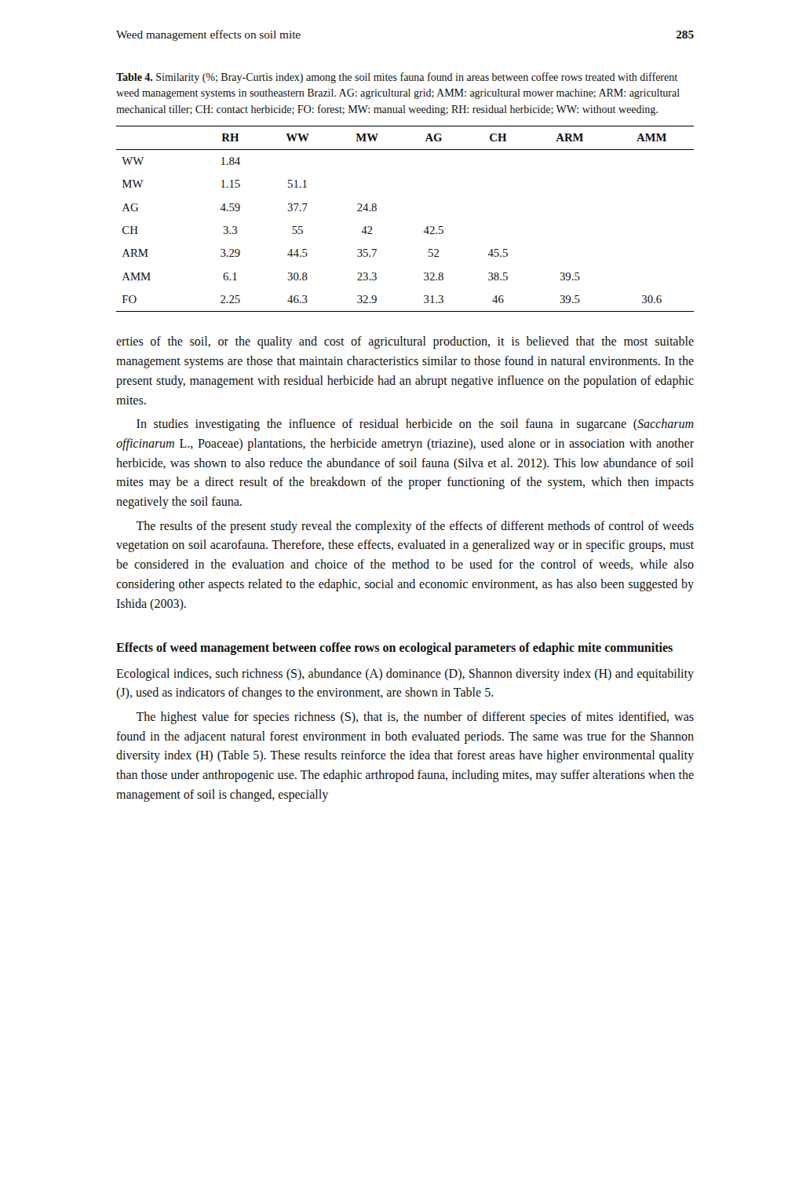Weed management effects on soil mite 285
Table 4. Similarity (%; Bray-Curtis index) among the soil mites fauna found in areas between coffee rows treated with different weed management systems in southeastern Brazil. AG: agricultural grid; AMM: agricultural mower machine; ARM: agricultural mechanical tiller; CH: contact herbicide; FO: forest; MW: manual weeding; RH: residual herbicide; WW: without weeding.
| | RH | WW | MW | AG | CH | ARM | AMM |
| --- | --- | --- | --- | --- | --- | --- | --- |
| WW | 1.84 | | | | | | |
| MW | 1.15 | 51.1 | | | | | |
| AG | 4.59 | 37.7 | 24.8 | | | | |
| CH | 3.3 | 55 | 42 | 42.5 | | | |
| ARM | 3.29 | 44.5 | 35.7 | 52 | 45.5 | | |
| AMM | 6.1 | 30.8 | 23.3 | 32.8 | 38.5 | 39.5 | |
| FO | 2.25 | 46.3 | 32.9 | 31.3 | 46 | 39.5 | 30.6 |
erties of the soil, or the quality and cost of agricultural production, it is believed that the most suitable management systems are those that maintain characteristics similar to those found in natural environments. In the present study, management with residual herbicide had an abrupt negative influence on the population of edaphic mites.
In studies investigating the influence of residual herbicide on the soil fauna in sugarcane (Saccharum officinarum L., Poaceae) plantations, the herbicide ametryn (triazine), used alone or in association with another herbicide, was shown to also reduce the abundance of soil fauna (Silva et al. 2012). This low abundance of soil mites may be a direct result of the breakdown of the proper functioning of the system, which then impacts negatively the soil fauna.
The results of the present study reveal the complexity of the effects of different methods of control of weeds vegetation on soil acarofauna. Therefore, these effects, evaluated in a generalized way or in specific groups, must be considered in the evaluation and choice of the method to be used for the control of weeds, while also considering other aspects related to the edaphic, social and economic environment, as has also been suggested by Ishida (2003).
Effects of weed management between coffee rows on ecological parameters of edaphic mite communities
Ecological indices, such richness (S), abundance (A) dominance (D), Shannon diversity index (H) and equitability (J), used as indicators of changes to the environment, are shown in Table 5.
The highest value for species richness (S), that is, the number of different species of mites identified, was found in the adjacent natural forest environment in both evaluated periods. The same was true for the Shannon diversity index (H) (Table 5). These results reinforce the idea that forest areas have higher environmental quality than those under anthropogenic use. The edaphic arthropod fauna, including mites, may suffer alterations when the management of soil is changed, especially